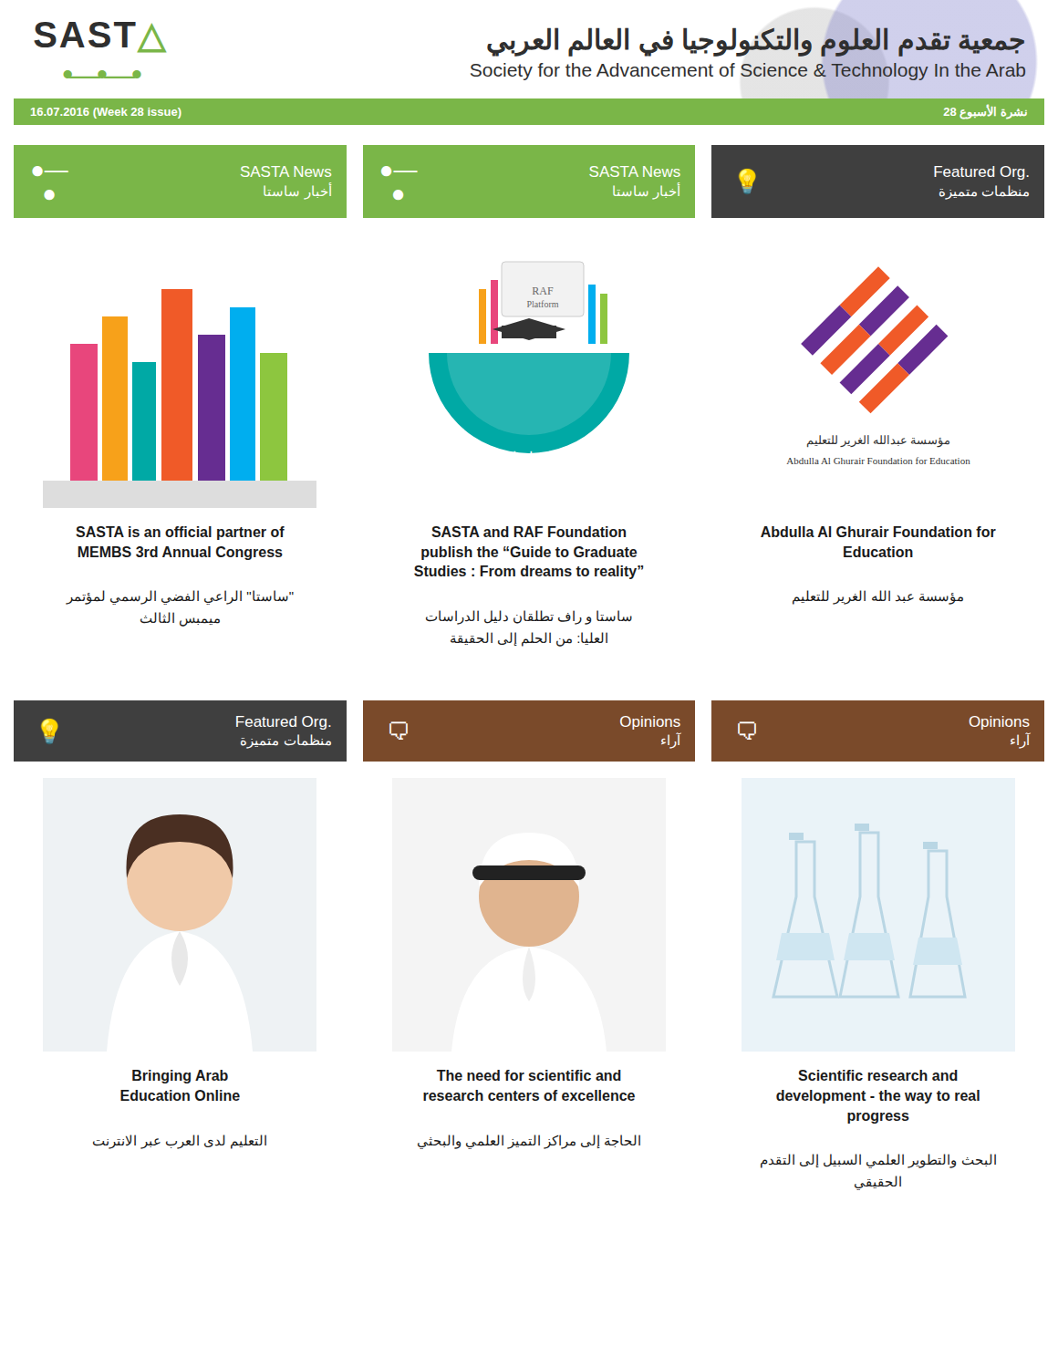SAST△
•—•—•
جمعية تقدم العلوم والتكنولوجيا في العالم العربي
Society for the Advancement of Science & Technology In the Arab
16.07.2016 (Week 28 issue) نشرة الأسبوع 28
●—● SASTA News
أخبار ساستا
●—● SASTA News
أخبار ساستا
💡 Featured Org.
منظمات متميزة
SASTA is an official partner of MEMBS 3rd Annual Congress
"ساستا" الراعي الفضي الرسمي لمؤتمر ميمبس الثالث
SASTA and RAF Foundation publish the “Guide to Graduate Studies : From dreams to reality”
ساستا و راف تطلقان دليل الدراسات العليا: من الحلم إلى الحقيقة
Abdulla Al Ghurair Foundation for Education
مؤسسة عبد الله الغرير للتعليم
💡 Featured Org.
منظمات متميزة
🗨 Opinions
آراء
🗨 Opinions
آراء
Bringing Arab
Education Online
التعليم لدى العرب عبر الانترنت
The need for scientific and research centers of excellence
الحاجة إلى مراكز التميز العلمي والبحثي
Scientific research and development - the way to real progress
البحث والتطوير العلمي السبيل إلى التقدم الحقيقي